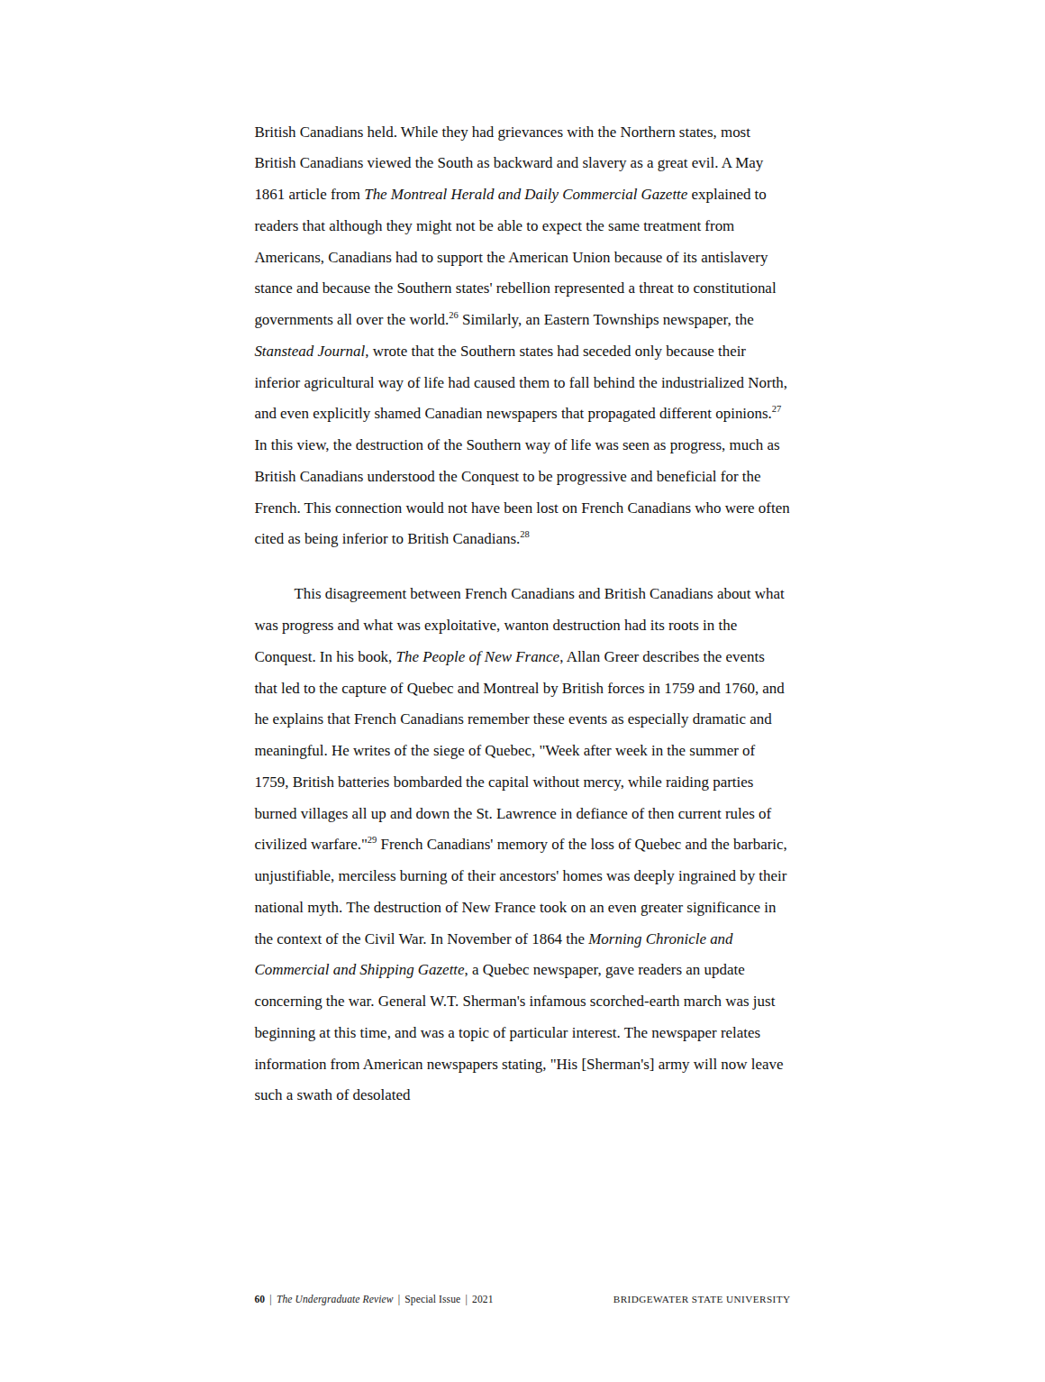British Canadians held. While they had grievances with the Northern states, most British Canadians viewed the South as backward and slavery as a great evil. A May 1861 article from The Montreal Herald and Daily Commercial Gazette explained to readers that although they might not be able to expect the same treatment from Americans, Canadians had to support the American Union because of its antislavery stance and because the Southern states' rebellion represented a threat to constitutional governments all over the world.26 Similarly, an Eastern Townships newspaper, the Stanstead Journal, wrote that the Southern states had seceded only because their inferior agricultural way of life had caused them to fall behind the industrialized North, and even explicitly shamed Canadian newspapers that propagated different opinions.27 In this view, the destruction of the Southern way of life was seen as progress, much as British Canadians understood the Conquest to be progressive and beneficial for the French. This connection would not have been lost on French Canadians who were often cited as being inferior to British Canadians.28
This disagreement between French Canadians and British Canadians about what was progress and what was exploitative, wanton destruction had its roots in the Conquest. In his book, The People of New France, Allan Greer describes the events that led to the capture of Quebec and Montreal by British forces in 1759 and 1760, and he explains that French Canadians remember these events as especially dramatic and meaningful. He writes of the siege of Quebec, "Week after week in the summer of 1759, British batteries bombarded the capital without mercy, while raiding parties burned villages all up and down the St. Lawrence in defiance of then current rules of civilized warfare."29 French Canadians' memory of the loss of Quebec and the barbaric, unjustifiable, merciless burning of their ancestors' homes was deeply ingrained by their national myth. The destruction of New France took on an even greater significance in the context of the Civil War. In November of 1864 the Morning Chronicle and Commercial and Shipping Gazette, a Quebec newspaper, gave readers an update concerning the war. General W.T. Sherman's infamous scorched-earth march was just beginning at this time, and was a topic of particular interest. The newspaper relates information from American newspapers stating, "His [Sherman's] army will now leave such a swath of desolated
60|The Undergraduate Review|Special Issue|2021
Bridgewater State University